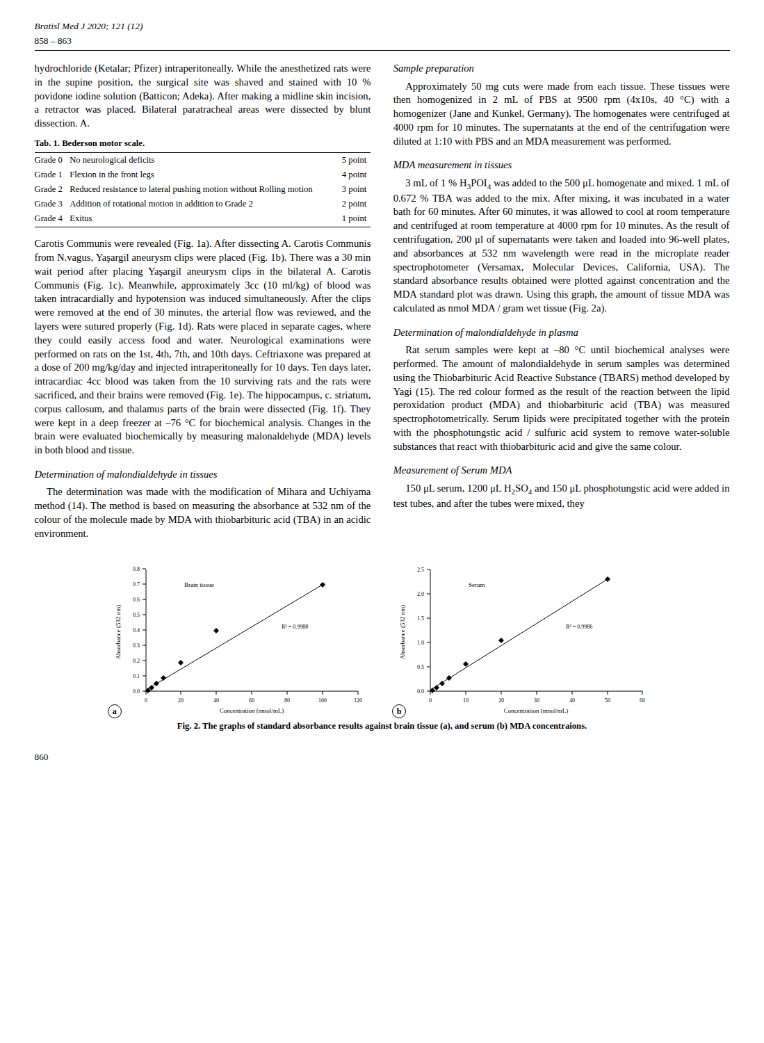Bratisl Med J 2020; 121 (12)
858 – 863
hydrochloride (Ketalar; Pfizer) intraperitoneally. While the anesthetized rats were in the supine position, the surgical site was shaved and stained with 10 % povidone iodine solution (Batticon; Adeka). After making a midline skin incision, a retractor was placed. Bilateral paratracheal areas were dissected by blunt dissection. A.
Tab. 1. Bederson motor scale.
| Grade 0 | No neurological deficits | 5 point |
| Grade 1 | Flexion in the front legs | 4 point |
| Grade 2 | Reduced resistance to lateral pushing motion without Rolling motion | 3 point |
| Grade 3 | Addition of rotational motion in addition to Grade 2 | 2 point |
| Grade 4 | Exitus | 1 point |
Carotis Communis were revealed (Fig. 1a). After dissecting A. Carotis Communis from N.vagus, Yaşargil aneurysm clips were placed (Fig. 1b). There was a 30 min wait period after placing Yaşargil aneurysm clips in the bilateral A. Carotis Communis (Fig. 1c). Meanwhile, approximately 3cc (10 ml/kg) of blood was taken intracardially and hypotension was induced simultaneously. After the clips were removed at the end of 30 minutes, the arterial flow was reviewed, and the layers were sutured properly (Fig. 1d). Rats were placed in separate cages, where they could easily access food and water. Neurological examinations were performed on rats on the 1st, 4th, 7th, and 10th days. Ceftriaxone was prepared at a dose of 200 mg/kg/day and injected intraperitoneally for 10 days. Ten days later, intracardiac 4cc blood was taken from the 10 surviving rats and the rats were sacrificed, and their brains were removed (Fig. 1e). The hippocampus, c. striatum, corpus callosum, and thalamus parts of the brain were dissected (Fig. 1f). They were kept in a deep freezer at –76 °C for biochemical analysis. Changes in the brain were evaluated biochemically by measuring malonaldehyde (MDA) levels in both blood and tissue.
Determination of malondialdehyde in tissues
The determination was made with the modification of Mihara and Uchiyama method (14). The method is based on measuring the absorbance at 532 nm of the colour of the molecule made by MDA with thiobarbituric acid (TBA) in an acidic environment.
Sample preparation
Approximately 50 mg cuts were made from each tissue. These tissues were then homogenized in 2 mL of PBS at 9500 rpm (4x10s, 40 °C) with a homogenizer (Jane and Kunkel, Germany). The homogenates were centrifuged at 4000 rpm for 10 minutes. The supernatants at the end of the centrifugation were diluted at 1:10 with PBS and an MDA measurement was performed.
MDA measurement in tissues
3 mL of 1 % H3POI4 was added to the 500 μL homogenate and mixed. 1 mL of 0.672 % TBA was added to the mix. After mixing, it was incubated in a water bath for 60 minutes. After 60 minutes, it was allowed to cool at room temperature and centrifuged at room temperature at 4000 rpm for 10 minutes. As the result of centrifugation, 200 μl of supernatants were taken and loaded into 96-well plates, and absorbances at 532 nm wavelength were read in the microplate reader spectrophotometer (Versamax, Molecular Devices, California, USA). The standard absorbance results obtained were plotted against concentration and the MDA standard plot was drawn. Using this graph, the amount of tissue MDA was calculated as nmol MDA / gram wet tissue (Fig. 2a).
Determination of malondialdehyde in plasma
Rat serum samples were kept at –80 °C until biochemical analyses were performed. The amount of malondialdehyde in serum samples was determined using the Thiobarbituric Acid Reactive Substance (TBARS) method developed by Yagi (15). The red colour formed as the result of the reaction between the lipid peroxidation product (MDA) and thiobarbituric acid (TBA) was measured spectrophotometrically. Serum lipids were precipitated together with the protein with the phosphotungstic acid / sulfuric acid system to remove water-soluble substances that react with thiobarbituric acid and give the same colour.
Measurement of Serum MDA
150 μL serum, 1200 μL H2SO4 and 150 μL phosphotungstic acid were added in test tubes, and after the tubes were mixed, they
0.0 0.1 0.2 0.3 0.4 0.5 0.6 0.7 0.8 0 20 40 60 80 100 120 Concentration (nmol/mL) Absorbance (532 nm) Brain tissue R² = 0.9988 a
0.0 0.5 1.0 1.5 2.0 2.5 0 10 20 30 40 50 60 Concentration (nmol/mL) Absorbance (532 nm) Serum R² = 0.9986 b
Fig. 2. The graphs of standard absorbance results against brain tissue (a), and serum (b) MDA concentraions.
860